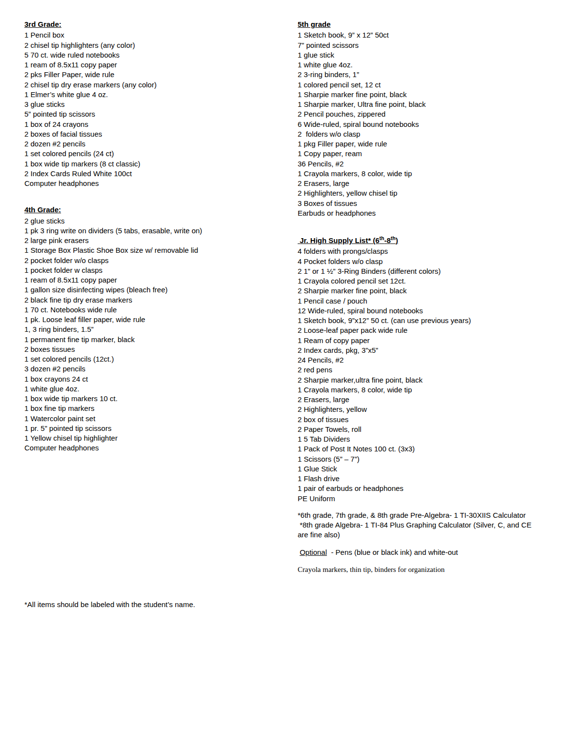3rd Grade:
1 Pencil box
2 chisel tip highlighters (any color)
5 70 ct. wide ruled notebooks
1 ream of 8.5x11 copy paper
2 pks Filler Paper, wide rule
2 chisel tip dry erase markers (any color)
1 Elmer’s white glue 4 oz.
3 glue sticks
5” pointed tip scissors
1 box of 24 crayons
2 boxes of facial tissues
2 dozen #2 pencils
1 set colored pencils (24 ct)
1 box wide tip markers (8 ct classic)
2 Index Cards Ruled White 100ct
Computer headphones
4th Grade:
2 glue sticks
1 pk 3 ring write on dividers (5 tabs, erasable, write on)
2 large pink erasers
1 Storage Box Plastic Shoe Box size w/ removable lid
2 pocket folder w/o clasps
1 pocket folder w clasps
1 ream of 8.5x11 copy paper
1 gallon size disinfecting wipes (bleach free)
2 black fine tip dry erase markers
1 70 ct. Notebooks wide rule
1 pk. Loose leaf filler paper, wide rule
1, 3 ring binders, 1.5”
1 permanent fine tip marker, black
2 boxes tissues
1 set colored pencils (12ct.)
3 dozen #2 pencils
1 box crayons 24 ct
1 white glue 4oz.
1 box wide tip markers 10 ct.
1 box fine tip markers
1 Watercolor paint set
1 pr. 5” pointed tip scissors
1 Yellow chisel tip highlighter
Computer headphones
*All items should be labeled with the student’s name.
5th grade
1 Sketch book, 9” x 12” 50ct
7” pointed scissors
1 glue stick
1 white glue 4oz.
2 3-ring binders, 1”
1 colored pencil set, 12 ct
1 Sharpie marker fine point, black
1 Sharpie marker, Ultra fine point, black
2 Pencil pouches, zippered
6 Wide-ruled, spiral bound notebooks
2 folders w/o clasp
1 pkg Filler paper, wide rule
1 Copy paper, ream
36 Pencils, #2
1 Crayola markers, 8 color, wide tip
2 Erasers, large
2 Highlighters, yellow chisel tip
3 Boxes of tissues
Earbuds or headphones
Jr. High Supply List* (6th-8th)
4 folders with prongs/clasps
4 Pocket folders w/o clasp
2 1” or 1 ½” 3-Ring Binders (different colors)
1 Crayola colored pencil set 12ct.
2 Sharpie marker fine point, black
1 Pencil case / pouch
12 Wide-ruled, spiral bound notebooks
1 Sketch book, 9”x12” 50 ct. (can use previous years)
2 Loose-leaf paper pack wide rule
1 Ream of copy paper
2 Index cards, pkg, 3”x5”
24 Pencils, #2
2 red pens
2 Sharpie marker,ultra fine point, black
1 Crayola markers, 8 color, wide tip
2 Erasers, large
2 Highlighters, yellow
2 box of tissues
2 Paper Towels, roll
1 5 Tab Dividers
1 Pack of Post It Notes 100 ct. (3x3)
1 Scissors (5” – 7”)
1 Glue Stick
1 Flash drive
1 pair of earbuds or headphones
PE Uniform
*6th grade, 7th grade, & 8th grade Pre-Algebra- 1 TI-30XIIS Calculator
*8th grade Algebra- 1 TI-84 Plus Graphing Calculator (Silver, C, and CE are fine also)
Optional - Pens (blue or black ink) and white-out
Crayola markers, thin tip, binders for organization